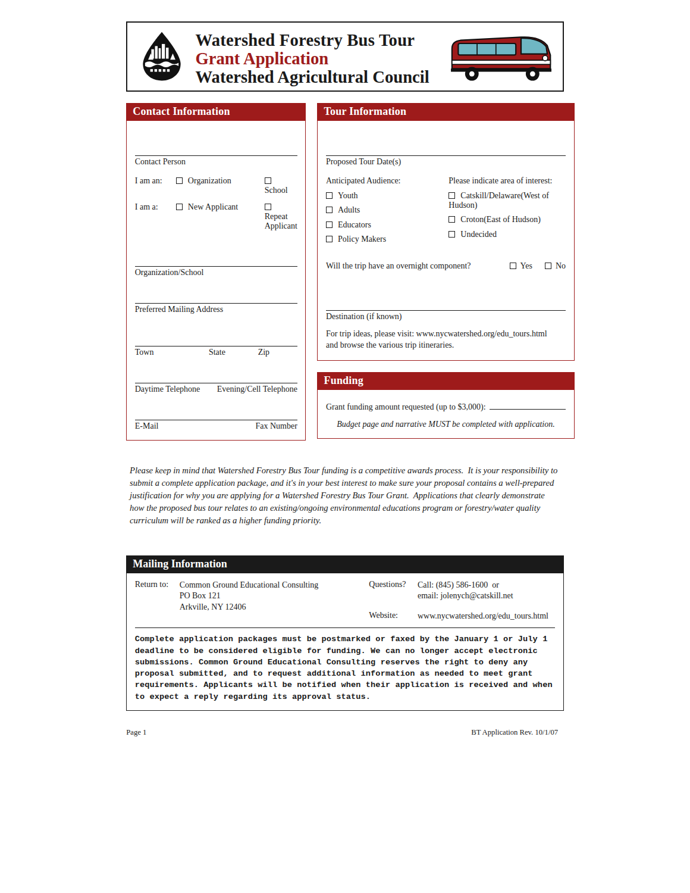Watershed Forestry Bus Tour
Grant Application
Watershed Agricultural Council
Contact Information
Contact Person
I am an: Organization School
I am a: New Applicant Repeat Applicant
Organization/School
Preferred Mailing Address
Town State Zip
Daytime Telephone Evening/Cell Telephone
E-Mail Fax Number
Tour Information
Proposed Tour Date(s)
Anticipated Audience:
Youth
Adults
Educators
Policy Makers
Please indicate area of interest:
Catskill/Delaware(West of Hudson)
Croton(East of Hudson)
Undecided
Will the trip have an overnight component? Yes No
Destination (if known)
For trip ideas, please visit: www.nycwatershed.org/edu_tours.html
and browse the various trip itineraries.
Funding
Grant funding amount requested (up to $3,000):
Budget page and narrative MUST be completed with application.
Please keep in mind that Watershed Forestry Bus Tour funding is a competitive awards process. It is your responsibility to submit a complete application package, and it's in your best interest to make sure your proposal contains a well-prepared justification for why you are applying for a Watershed Forestry Bus Tour Grant. Applications that clearly demonstrate how the proposed bus tour relates to an existing/ongoing environmental educations program or forestry/water quality curriculum will be ranked as a higher funding priority.
Mailing Information
Return to:
Common Ground Educational Consulting
PO Box 121
Arkville, NY 12406
| Questions? | Call: (845) 586-1600 or email: jolenych@catskill.net |
| Website: | www.nycwatershed.org/edu_tours.html |
Complete application packages must be postmarked or faxed by the January 1 or July 1 deadline to be considered eligible for funding. We can no longer accept electronic submissions. Common Ground Educational Consulting reserves the right to deny any proposal submitted, and to request additional information as needed to meet grant requirements. Applicants will be notified when their application is received and when to expect a reply regarding its approval status.
Page 1
BT Application Rev. 10/1/07